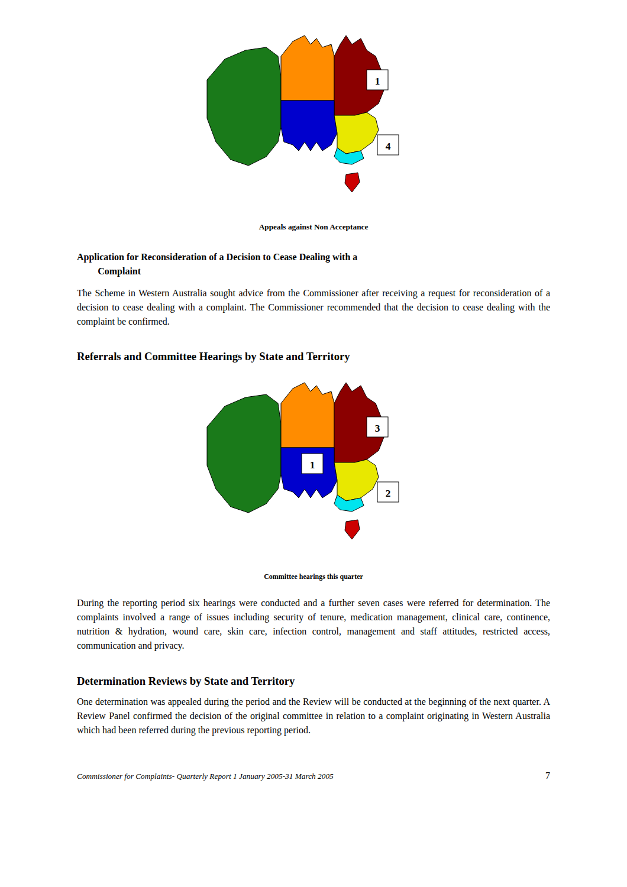1 4
Appeals against Non Acceptance
Application for Reconsideration of a Decision to Cease Dealing with aComplaint
The Scheme in Western Australia sought advice from the Commissioner after receiving a request for reconsideration of a decision to cease dealing with a complaint. The Commissioner recommended that the decision to cease dealing with the complaint be confirmed.
Referrals and Committee Hearings by State and Territory
3 1 2
Committee hearings this quarter
During the reporting period six hearings were conducted and a further seven cases were referred for determination. The complaints involved a range of issues including security of tenure, medication management, clinical care, continence, nutrition & hydration, wound care, skin care, infection control, management and staff attitudes, restricted access, communication and privacy.
Determination Reviews by State and Territory
One determination was appealed during the period and the Review will be conducted at the beginning of the next quarter. A Review Panel confirmed the decision of the original committee in relation to a complaint originating in Western Australia which had been referred during the previous reporting period.
Commissioner for Complaints- Quarterly Report 1 January 2005-31 March 2005 7